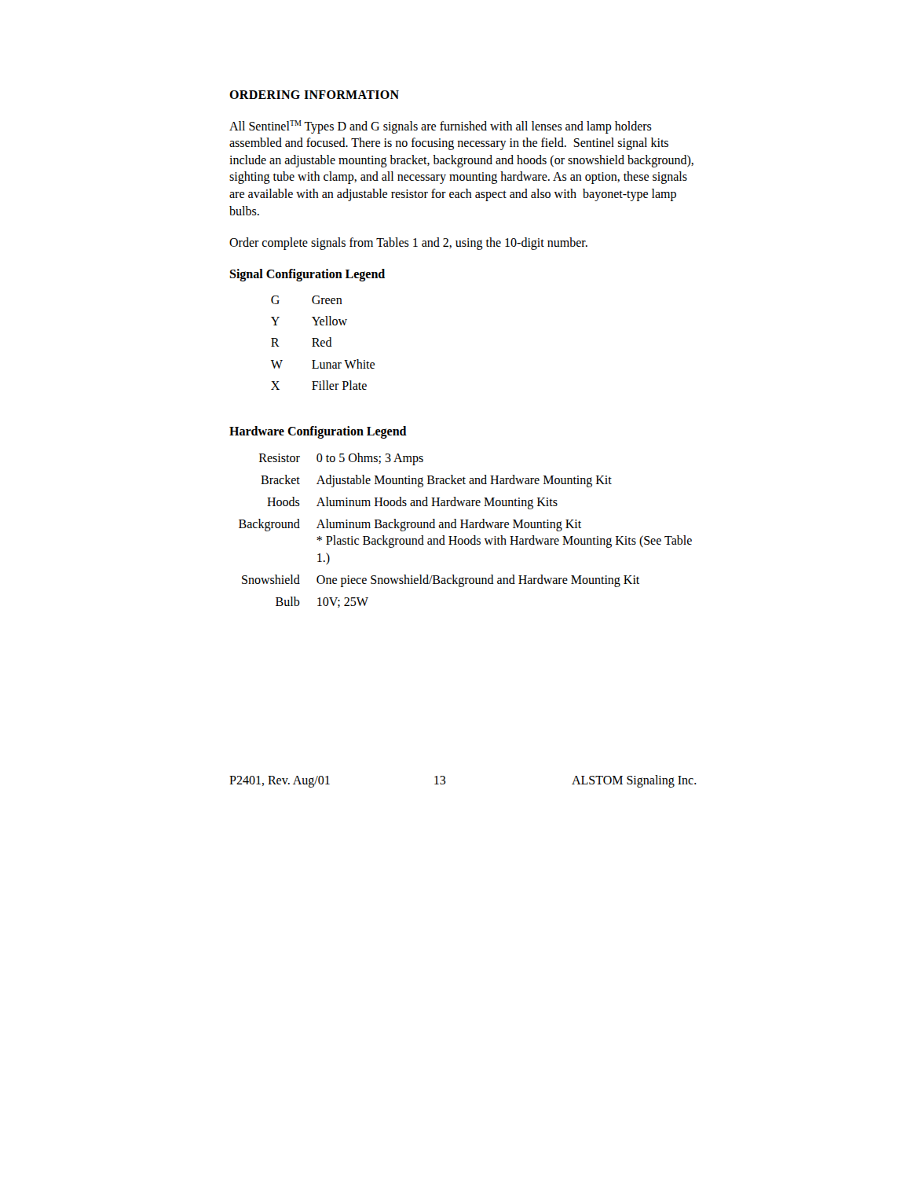ORDERING INFORMATION
All SentinelTM Types D and G signals are furnished with all lenses and lamp holders assembled and focused. There is no focusing necessary in the field. Sentinel signal kits include an adjustable mounting bracket, background and hoods (or snowshield background), sighting tube with clamp, and all necessary mounting hardware. As an option, these signals are available with an adjustable resistor for each aspect and also with bayonet-type lamp bulbs.
Order complete signals from Tables 1 and 2, using the 10-digit number.
Signal Configuration Legend
| G | Green |
| Y | Yellow |
| R | Red |
| W | Lunar White |
| X | Filler Plate |
Hardware Configuration Legend
| Resistor | 0 to 5 Ohms; 3 Amps |
| Bracket | Adjustable Mounting Bracket and Hardware Mounting Kit |
| Hoods | Aluminum Hoods and Hardware Mounting Kits |
| Background | Aluminum Background and Hardware Mounting Kit * Plastic Background and Hoods with Hardware Mounting Kits (See Table 1.) |
| Snowshield | One piece Snowshield/Background and Hardware Mounting Kit |
| Bulb | 10V; 25W |
| P2401, Rev. Aug/01 | 13 | ALSTOM Signaling Inc. |